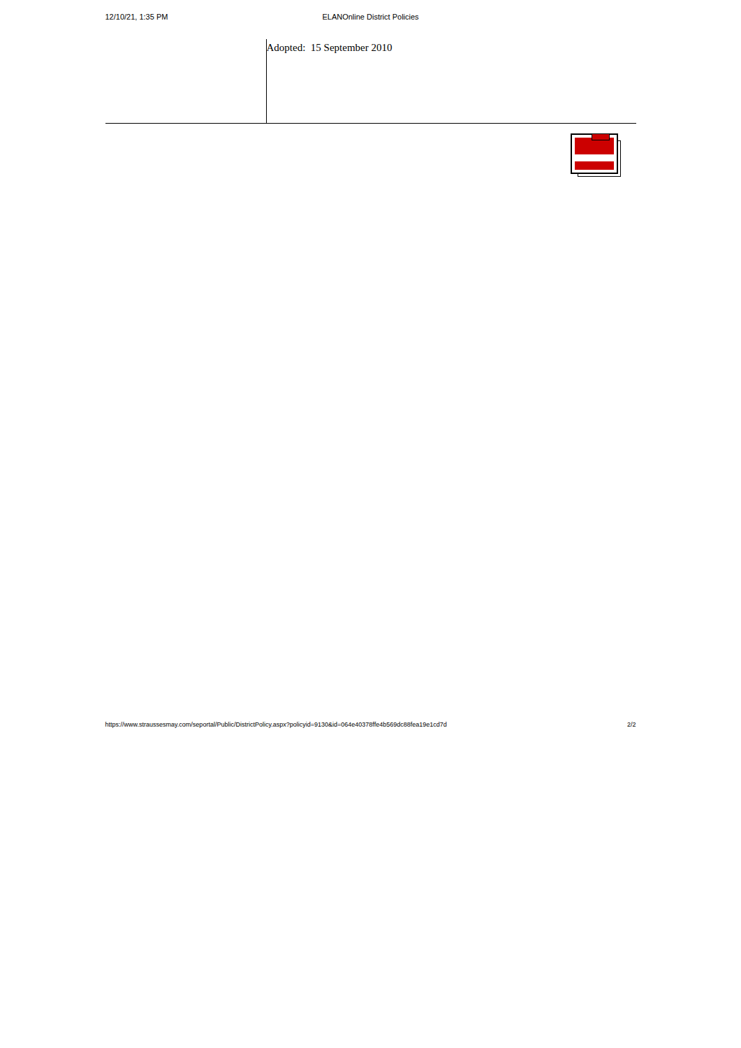12/10/21, 1:35 PM ELANOnline District Policies
| | Adopted: 15 September 2010 |
https://www.straussesmay.com/seportal/Public/DistrictPolicy.aspx?policyid=9130&id=064e40378ffe4b569dc88fea19e1cd7d 2/2